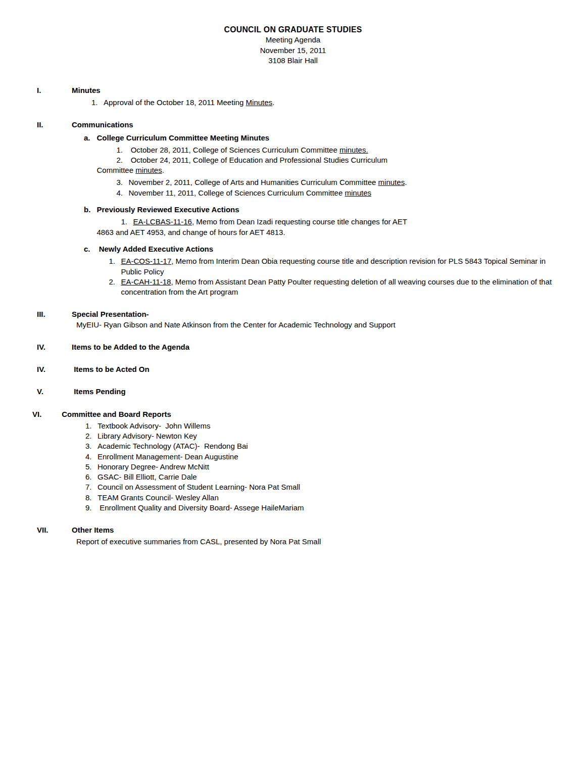COUNCIL ON GRADUATE STUDIES Meeting Agenda November 15, 2011 3108 Blair Hall
I. Minutes
1. Approval of the October 18, 2011 Meeting Minutes.
II. Communications
a. College Curriculum Committee Meeting Minutes
1. October 28, 2011, College of Sciences Curriculum Committee minutes.
2. October 24, 2011, College of Education and Professional Studies Curriculum
Committee minutes.
3. November 2, 2011, College of Arts and Humanities Curriculum Committee minutes.
4. November 11, 2011, College of Sciences Curriculum Committee minutes
b. Previously Reviewed Executive Actions
1. EA-LCBAS-11-16, Memo from Dean Izadi requesting course title changes for AET
4863 and AET 4953, and change of hours for AET 4813.
c. Newly Added Executive Actions
1. EA-COS-11-17, Memo from Interim Dean Obia requesting course title and description revision for PLS 5843 Topical Seminar in Public Policy
2. EA-CAH-11-18, Memo from Assistant Dean Patty Poulter requesting deletion of all weaving courses due to the elimination of that concentration from the Art program
III. Special Presentation-
MyEIU- Ryan Gibson and Nate Atkinson from the Center for Academic Technology and Support
IV. Items to be Added to the Agenda
IV. Items to be Acted On
V. Items Pending
VI. Committee and Board Reports
1. Textbook Advisory- John Willems
2. Library Advisory- Newton Key
3. Academic Technology (ATAC)- Rendong Bai
4. Enrollment Management- Dean Augustine
5. Honorary Degree- Andrew McNitt
6. GSAC- Bill Elliott, Carrie Dale
7. Council on Assessment of Student Learning- Nora Pat Small
8. TEAM Grants Council- Wesley Allan
9. Enrollment Quality and Diversity Board- Assege HaileMariam
VII. Other Items
Report of executive summaries from CASL, presented by Nora Pat Small